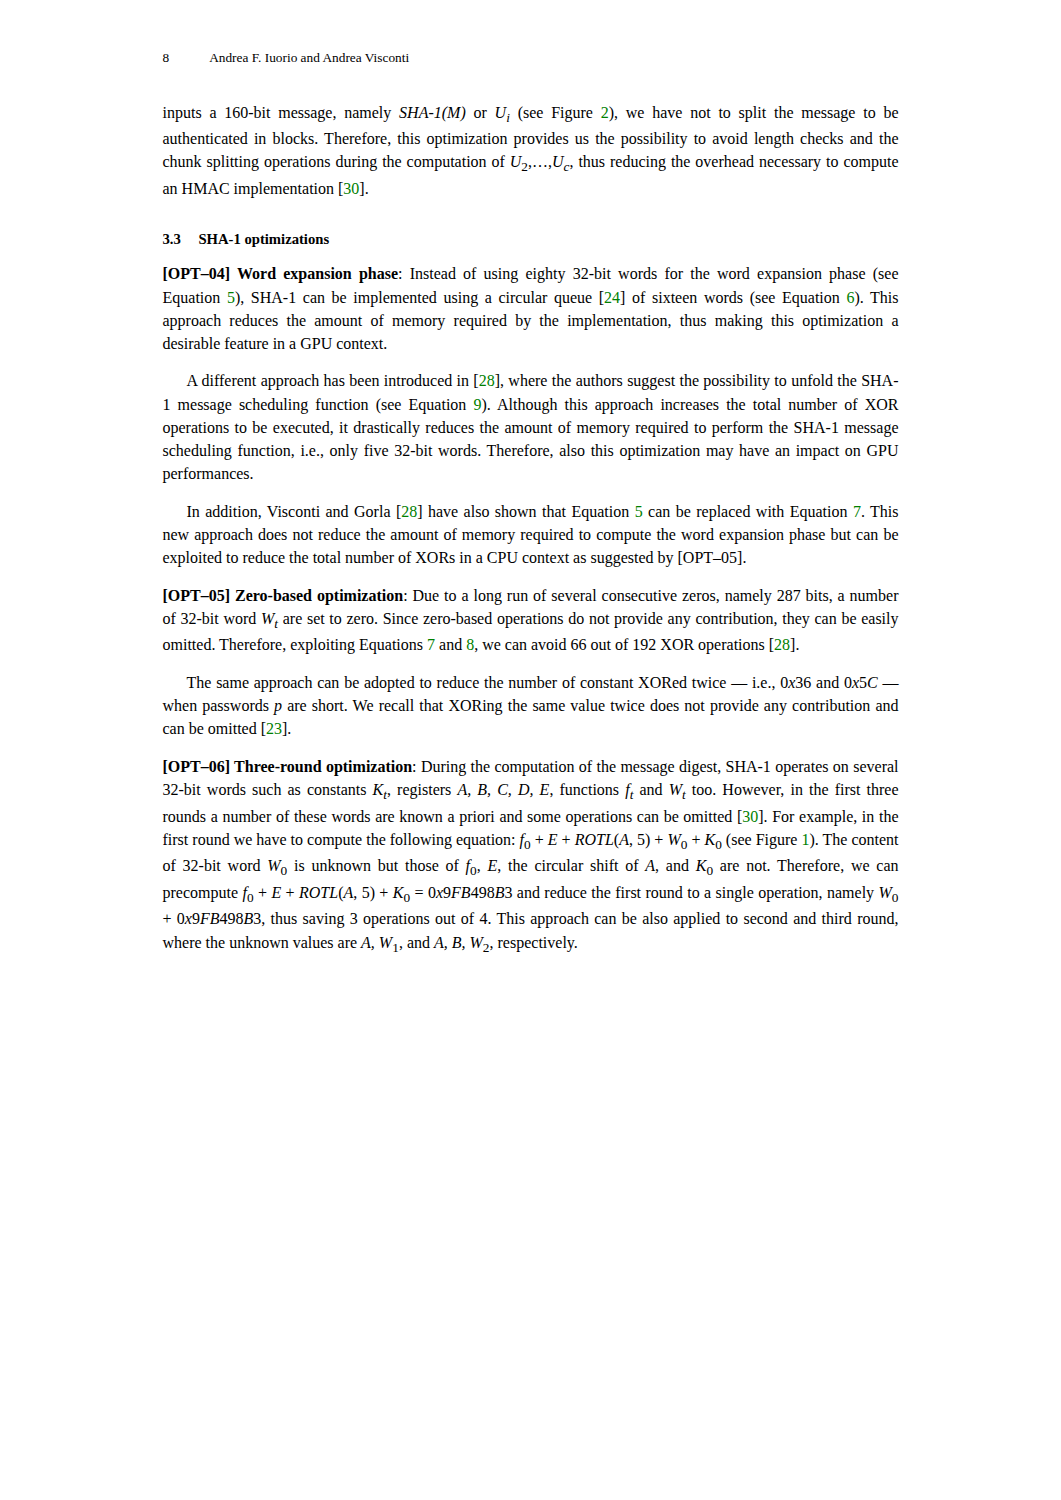8 Andrea F. Iuorio and Andrea Visconti
inputs a 160-bit message, namely SHA-1(M) or Ui (see Figure 2), we have not to split the message to be authenticated in blocks. Therefore, this optimization provides us the possibility to avoid length checks and the chunk splitting operations during the computation of U2,…,Uc, thus reducing the overhead necessary to compute an HMAC implementation [30].
3.3 SHA-1 optimizations
[OPT–04] Word expansion phase: Instead of using eighty 32-bit words for the word expansion phase (see Equation 5), SHA-1 can be implemented using a circular queue [24] of sixteen words (see Equation 6). This approach reduces the amount of memory required by the implementation, thus making this optimization a desirable feature in a GPU context.
A different approach has been introduced in [28], where the authors suggest the possibility to unfold the SHA-1 message scheduling function (see Equation 9). Although this approach increases the total number of XOR operations to be executed, it drastically reduces the amount of memory required to perform the SHA-1 message scheduling function, i.e., only five 32-bit words. Therefore, also this optimization may have an impact on GPU performances.
In addition, Visconti and Gorla [28] have also shown that Equation 5 can be replaced with Equation 7. This new approach does not reduce the amount of memory required to compute the word expansion phase but can be exploited to reduce the total number of XORs in a CPU context as suggested by [OPT–05].
[OPT–05] Zero-based optimization: Due to a long run of several consecutive zeros, namely 287 bits, a number of 32-bit word Wt are set to zero. Since zero-based operations do not provide any contribution, they can be easily omitted. Therefore, exploiting Equations 7 and 8, we can avoid 66 out of 192 XOR operations [28].
The same approach can be adopted to reduce the number of constant XORed twice — i.e., 0x36 and 0x5C — when passwords p are short. We recall that XORing the same value twice does not provide any contribution and can be omitted [23].
[OPT–06] Three-round optimization: During the computation of the message digest, SHA-1 operates on several 32-bit words such as constants Kt, registers A, B, C, D, E, functions ft and Wt too. However, in the first three rounds a number of these words are known a priori and some operations can be omitted [30]. For example, in the first round we have to compute the following equation: f0 + E + ROTL(A, 5) + W0 + K0 (see Figure 1). The content of 32-bit word W0 is unknown but those of f0, E, the circular shift of A, and K0 are not. Therefore, we can precompute f0 + E + ROTL(A, 5) + K0 = 0x9FB498B3 and reduce the first round to a single operation, namely W0 + 0x9FB498B3, thus saving 3 operations out of 4. This approach can be also applied to second and third round, where the unknown values are A, W1, and A, B, W2, respectively.